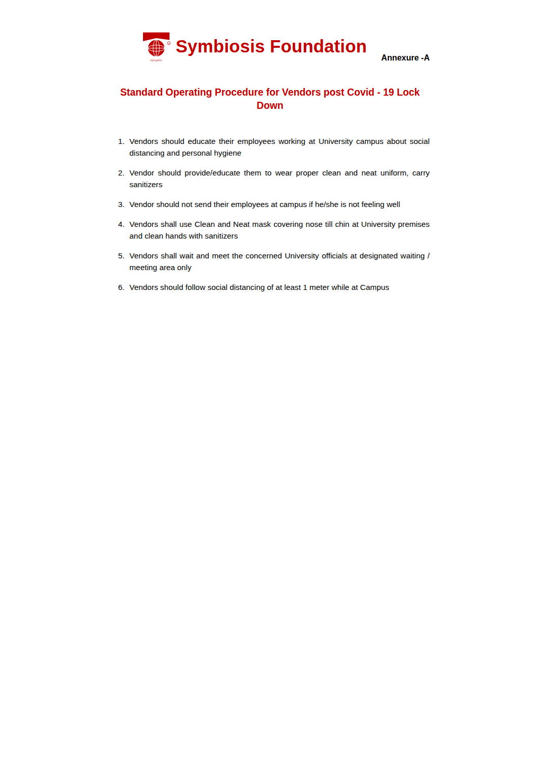R वसुधैव कुटुम्बकम्
Symbiosis Foundation
Annexure -A
Standard Operating Procedure for Vendors post Covid - 19 Lock Down
Vendors should educate their employees working at University campus about social distancing and personal hygiene
Vendor should provide/educate them to wear proper clean and neat uniform, carry sanitizers
Vendor should not send their employees at campus if he/she is not feeling well
Vendors shall use Clean and Neat mask covering nose till chin at University premises and clean hands with sanitizers
Vendors shall wait and meet the concerned University officials at designated waiting / meeting area only
Vendors should follow social distancing of at least 1 meter while at Campus